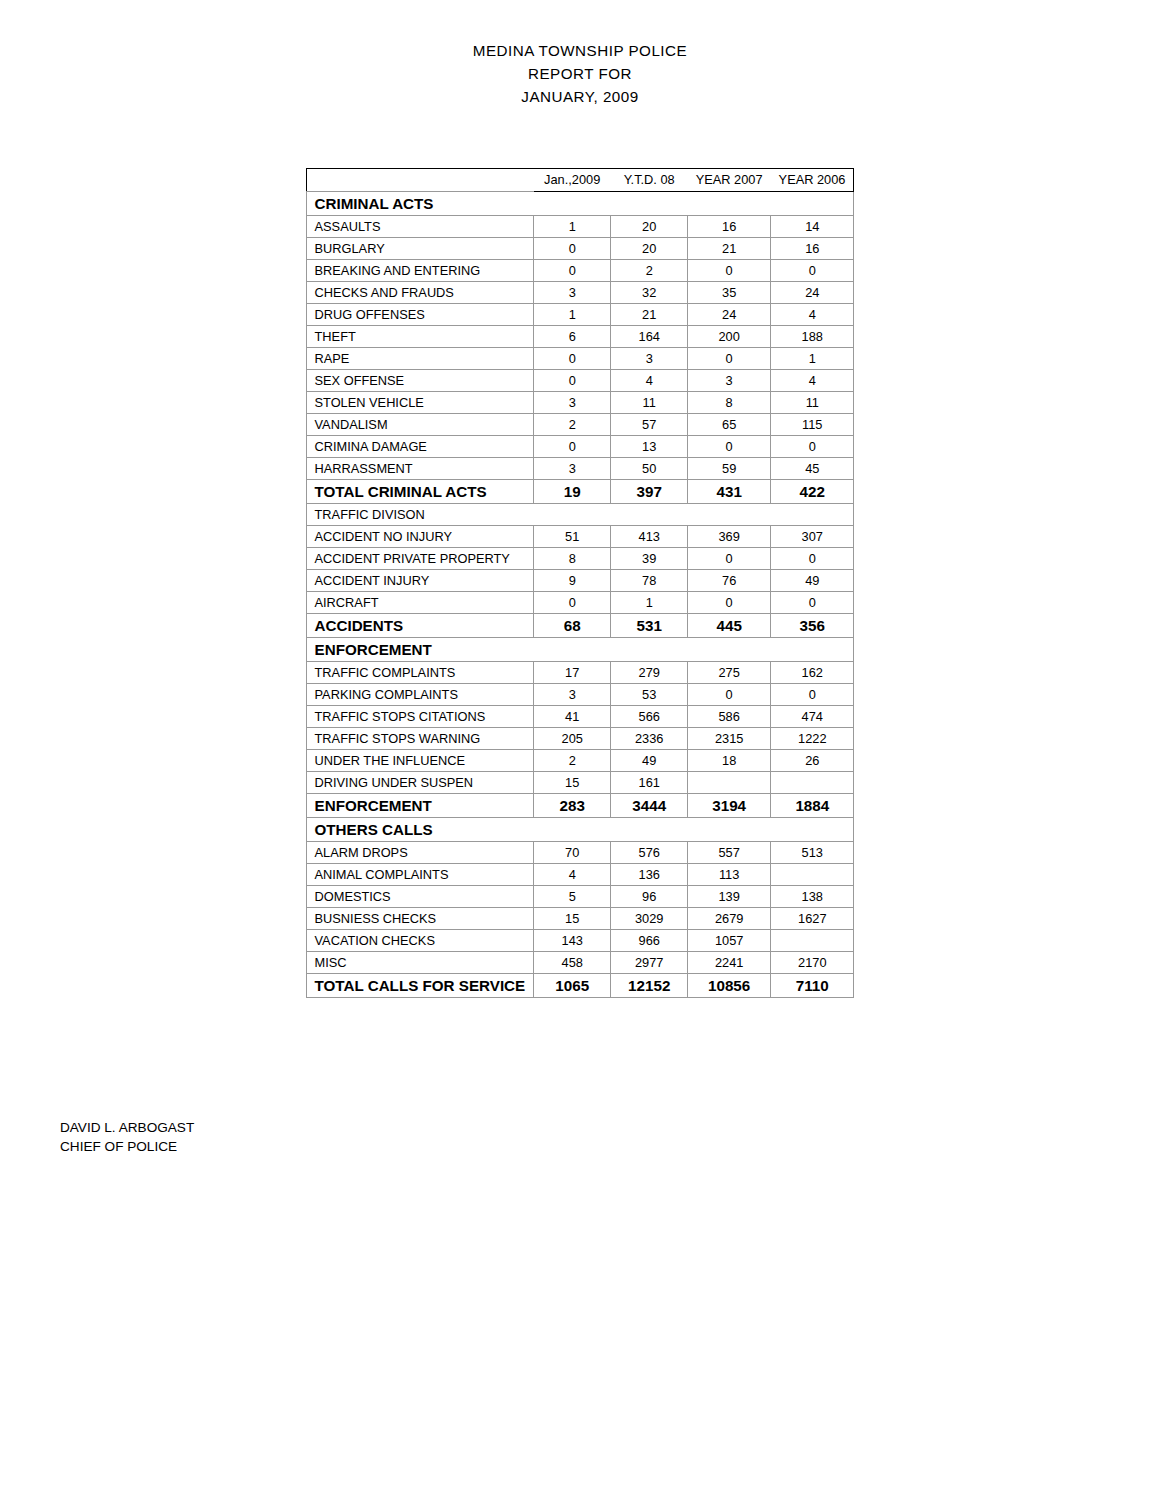MEDINA TOWNSHIP POLICE
REPORT FOR
JANUARY, 2009
| | Jan.,2009 | Y.T.D. 08 | YEAR 2007 | YEAR 2006 |
| --- | --- | --- | --- | --- |
| CRIMINAL ACTS |
| ASSAULTS | 1 | 20 | 16 | 14 |
| BURGLARY | 0 | 20 | 21 | 16 |
| BREAKING AND ENTERING | 0 | 2 | 0 | 0 |
| CHECKS AND FRAUDS | 3 | 32 | 35 | 24 |
| DRUG OFFENSES | 1 | 21 | 24 | 4 |
| THEFT | 6 | 164 | 200 | 188 |
| RAPE | 0 | 3 | 0 | 1 |
| SEX OFFENSE | 0 | 4 | 3 | 4 |
| STOLEN VEHICLE | 3 | 11 | 8 | 11 |
| VANDALISM | 2 | 57 | 65 | 115 |
| CRIMINA DAMAGE | 0 | 13 | 0 | 0 |
| HARRASSMENT | 3 | 50 | 59 | 45 |
| TOTAL CRIMINAL ACTS | 19 | 397 | 431 | 422 |
| TRAFFIC DIVISON |
| ACCIDENT NO INJURY | 51 | 413 | 369 | 307 |
| ACCIDENT PRIVATE PROPERTY | 8 | 39 | 0 | 0 |
| ACCIDENT INJURY | 9 | 78 | 76 | 49 |
| AIRCRAFT | 0 | 1 | 0 | 0 |
| ACCIDENTS | 68 | 531 | 445 | 356 |
| ENFORCEMENT |
| TRAFFIC COMPLAINTS | 17 | 279 | 275 | 162 |
| PARKING COMPLAINTS | 3 | 53 | 0 | 0 |
| TRAFFIC STOPS CITATIONS | 41 | 566 | 586 | 474 |
| TRAFFIC STOPS WARNING | 205 | 2336 | 2315 | 1222 |
| UNDER THE INFLUENCE | 2 | 49 | 18 | 26 |
| DRIVING UNDER SUSPEN | 15 | 161 | | |
| ENFORCEMENT | 283 | 3444 | 3194 | 1884 |
| OTHERS CALLS |
| ALARM DROPS | 70 | 576 | 557 | 513 |
| ANIMAL COMPLAINTS | 4 | 136 | 113 | |
| DOMESTICS | 5 | 96 | 139 | 138 |
| BUSNIESS CHECKS | 15 | 3029 | 2679 | 1627 |
| VACATION CHECKS | 143 | 966 | 1057 | |
| MISC | 458 | 2977 | 2241 | 2170 |
| TOTAL CALLS FOR SERVICE | 1065 | 12152 | 10856 | 7110 |
DAVID L. ARBOGAST
CHIEF OF POLICE